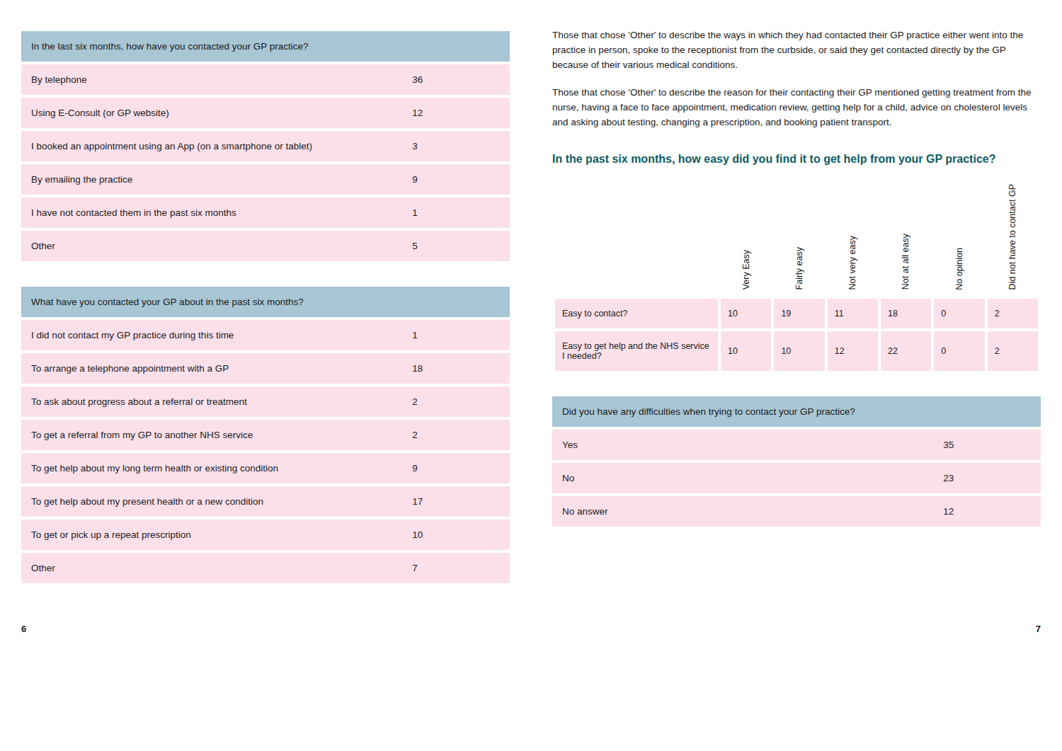| In the last six months, how have you contacted your GP practice? |
| --- |
| By telephone | 36 |
| Using E-Consult (or GP website) | 12 |
| I booked an appointment using an App (on a smartphone or tablet) | 3 |
| By emailing the practice | 9 |
| I have not contacted them in the past six months | 1 |
| Other | 5 |
| What have you contacted your GP about in the past six months? |
| --- |
| I did not contact my GP practice during this time | 1 |
| To arrange a telephone appointment with a GP | 18 |
| To ask about progress about a referral or treatment | 2 |
| To get a referral from my GP to another NHS service | 2 |
| To get help about my long term health or existing condition | 9 |
| To get help about my present health or a new condition | 17 |
| To get or pick up a repeat prescription | 10 |
| Other | 7 |
6
Those that chose 'Other' to describe the ways in which they had contacted their GP practice either went into the practice in person, spoke to the receptionist from the curbside, or said they get contacted directly by the GP because of their various medical conditions.
Those that chose 'Other' to describe the reason for their contacting their GP mentioned getting treatment from the nurse, having a face to face appointment, medication review, getting help for a child, advice on cholesterol levels and asking about testing, changing a prescription, and booking patient transport.
In the past six months, how easy did you find it to get help from your GP practice?
| | Very Easy | Fairly easy | Not very easy | Not at all easy | No opinion | Did not have to contact GP |
| --- | --- | --- | --- | --- | --- | --- |
| Easy to contact? | 10 | 19 | 11 | 18 | 0 | 2 |
| Easy to get help and the NHS service I needed? | 10 | 10 | 12 | 22 | 0 | 2 |
| Did you have any difficulties when trying to contact your GP practice? |
| --- |
| Yes | 35 |
| No | 23 |
| No answer | 12 |
7